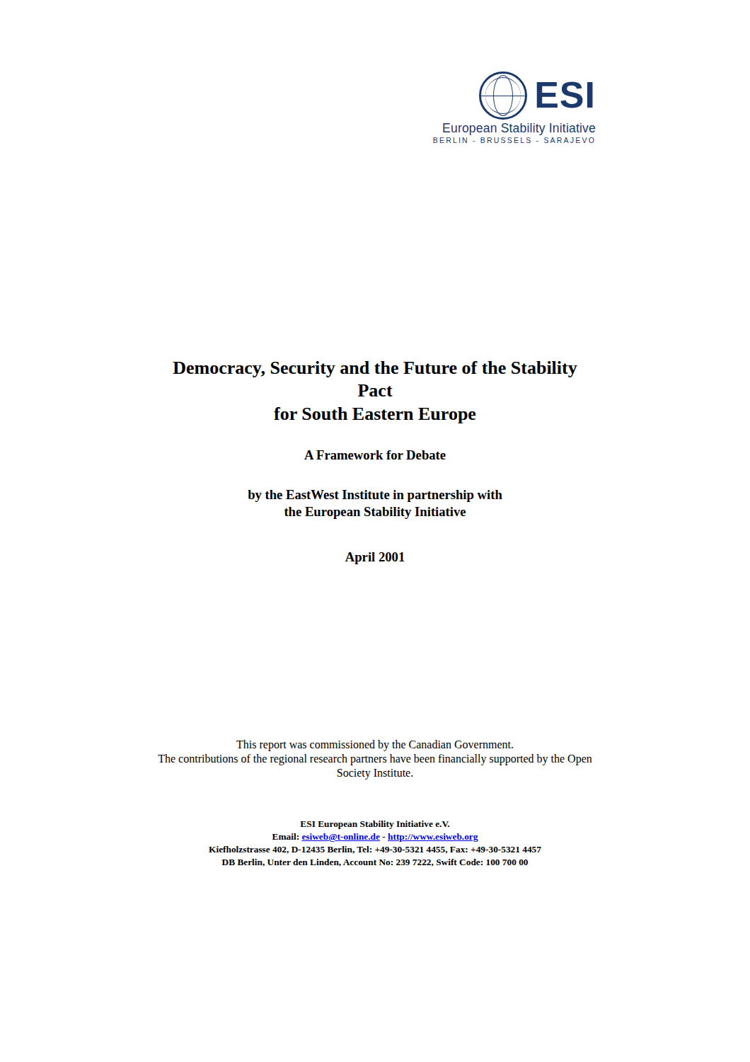ESI
European Stability Initiative
BERLIN - BRUSSELS - SARAJEVO
Democracy, Security and the Future of the Stability Pact
for South Eastern Europe
A Framework for Debate
by the EastWest Institute in partnership with
the European Stability Initiative
April 2001
This report was commissioned by the Canadian Government.
The contributions of the regional research partners have been financially supported by the Open Society Institute.
ESI European Stability Initiative e.V.
Email: esiweb@t-online.de - http://www.esiweb.org
Kiefholzstrasse 402, D-12435 Berlin, Tel: +49-30-5321 4455, Fax: +49-30-5321 4457
DB Berlin, Unter den Linden, Account No: 239 7222, Swift Code: 100 700 00